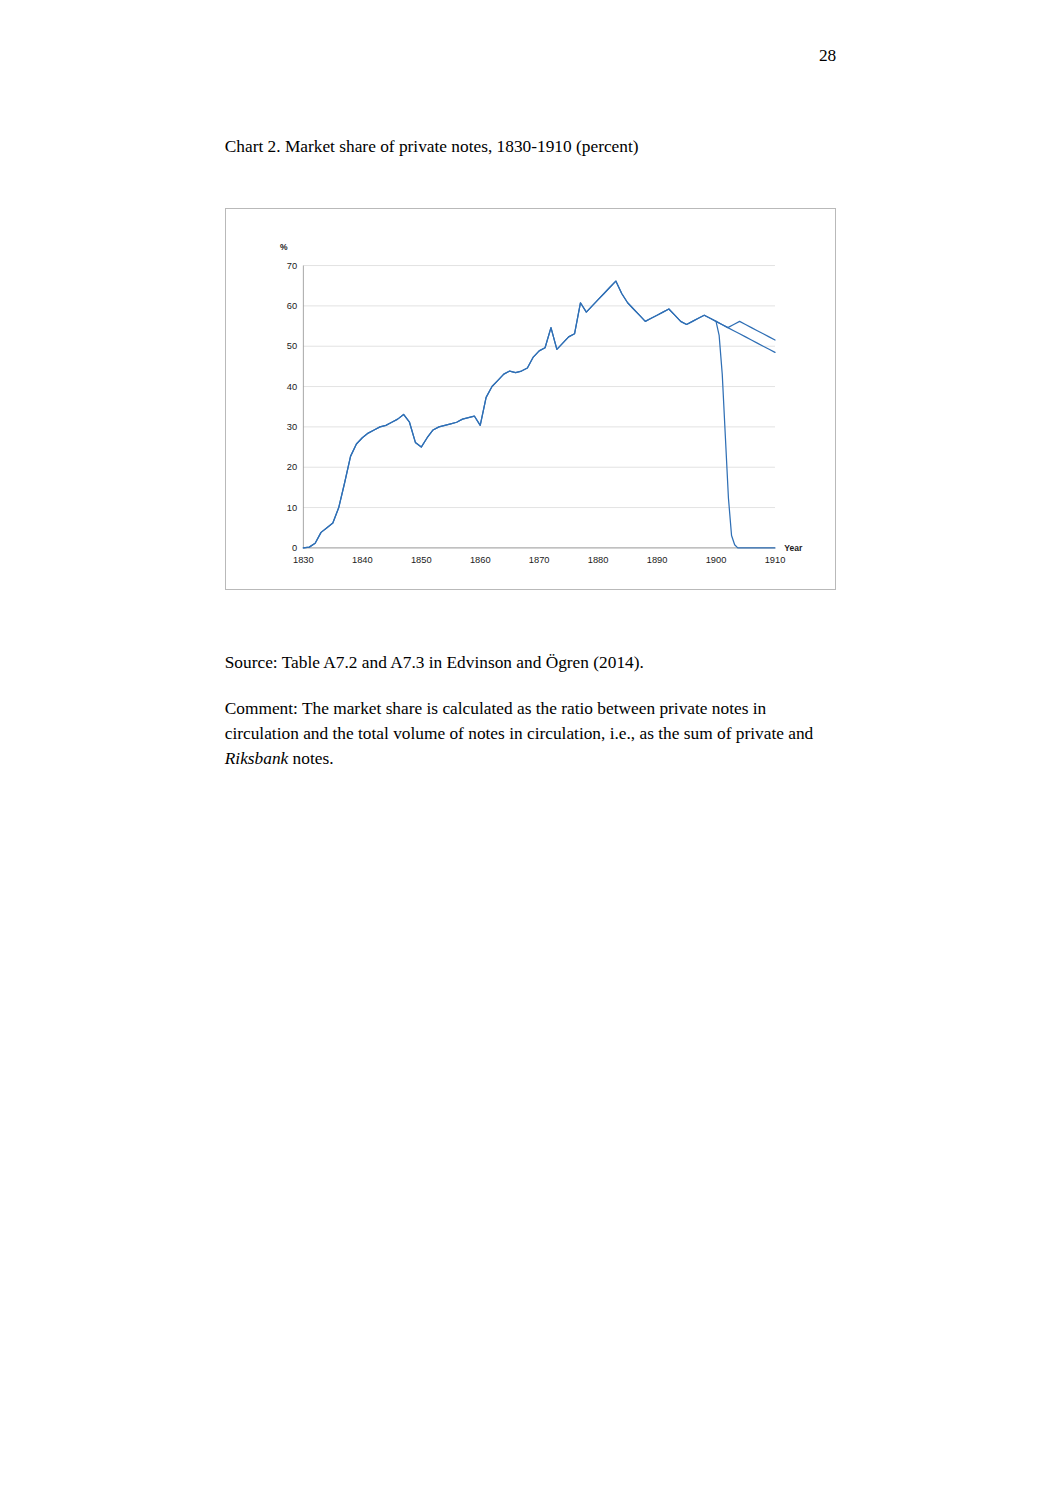28
Chart 2. Market share of private notes, 1830-1910 (percent)
% 70 60 50 40 30 20 10 0 1830 1840 1850 1860 1870 1880 1890 1900 1910 Year
Source: Table A7.2 and A7.3 in Edvinson and Ögren (2014).
Comment: The market share is calculated as the ratio between private notes in circulation and the total volume of notes in circulation, i.e., as the sum of private and Riksbank notes.